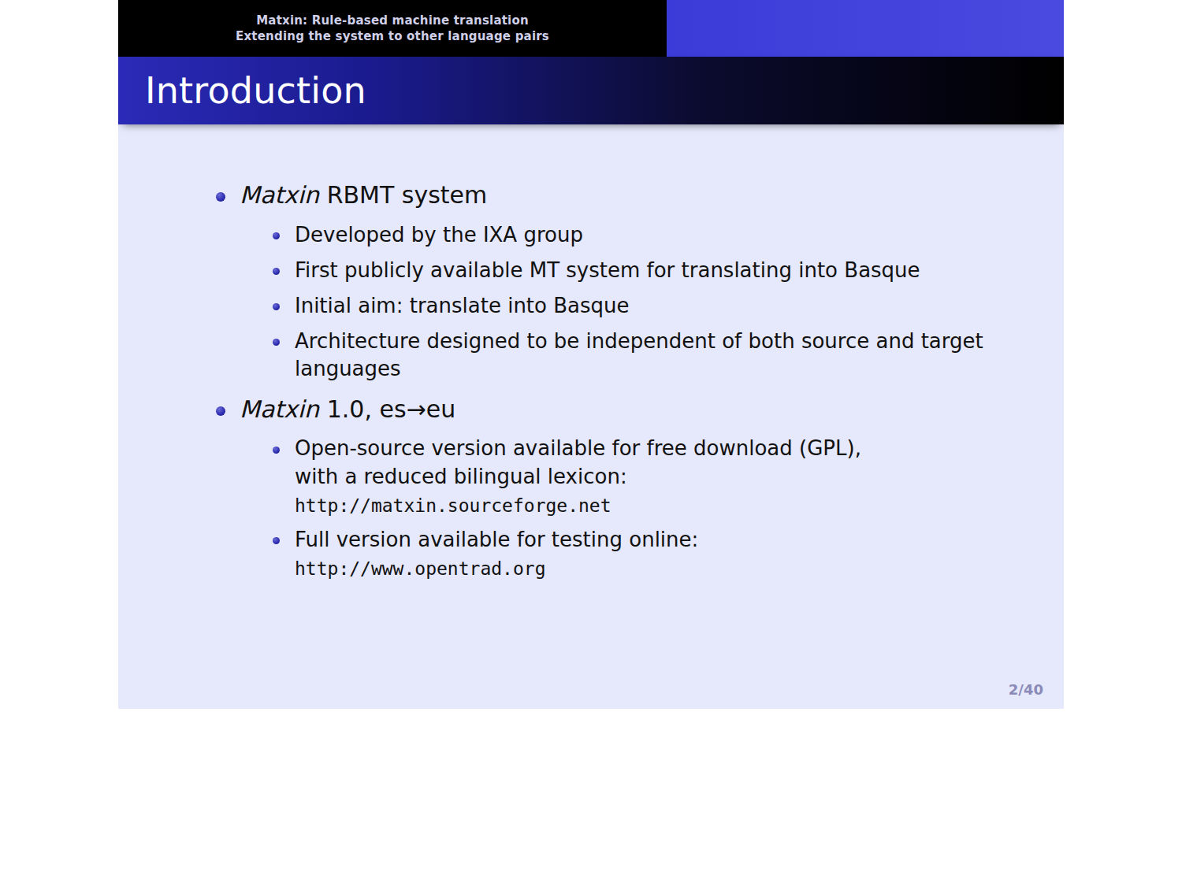Matxin: Rule-based machine translation
Extending the system to other language pairs
Introduction
Matxin RBMT system
Developed by the IXA group
First publicly available MT system for translating into Basque
Initial aim: translate into Basque
Architecture designed to be independent of both source and target languages
Matxin 1.0, es→eu
Open-source version available for free download (GPL),
with a reduced bilingual lexicon: http://matxin.sourceforge.net
Full version available for testing online: http://www.opentrad.org
2/40